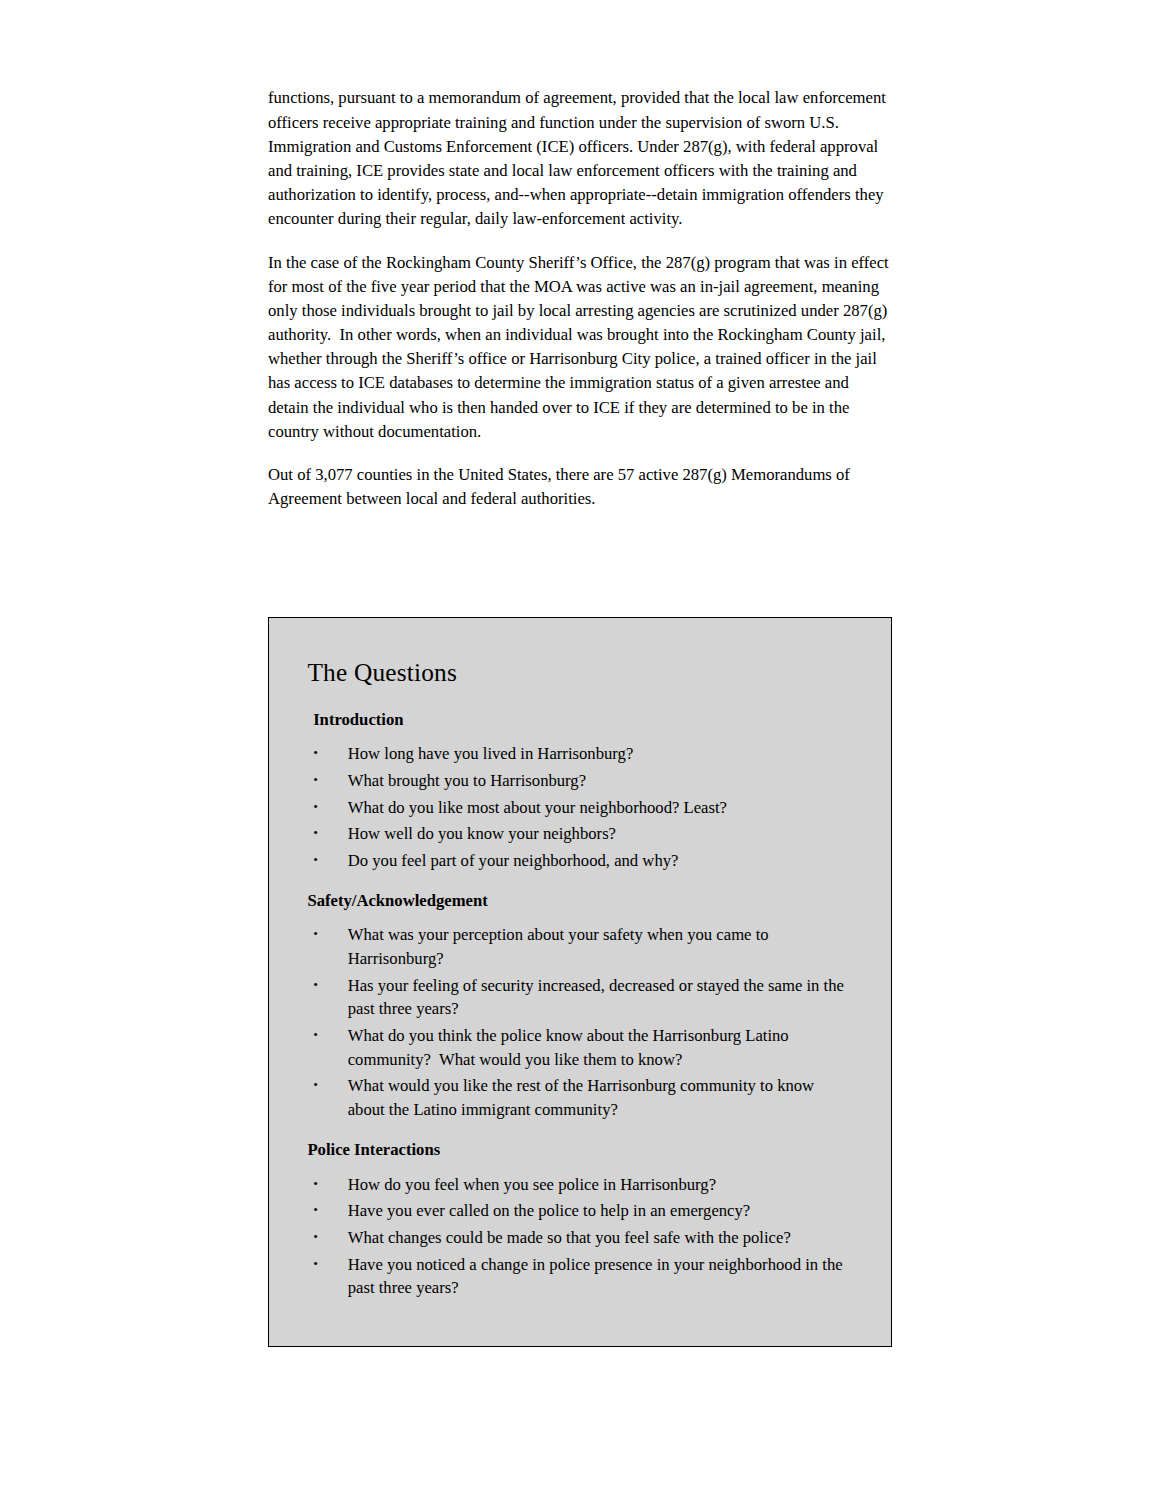functions, pursuant to a memorandum of agreement, provided that the local law enforcement officers receive appropriate training and function under the supervision of sworn U.S. Immigration and Customs Enforcement (ICE) officers. Under 287(g), with federal approval and training, ICE provides state and local law enforcement officers with the training and authorization to identify, process, and--when appropriate--detain immigration offenders they encounter during their regular, daily law-enforcement activity.
In the case of the Rockingham County Sheriff’s Office, the 287(g) program that was in effect for most of the five year period that the MOA was active was an in-jail agreement, meaning only those individuals brought to jail by local arresting agencies are scrutinized under 287(g) authority. In other words, when an individual was brought into the Rockingham County jail, whether through the Sheriff’s office or Harrisonburg City police, a trained officer in the jail has access to ICE databases to determine the immigration status of a given arrestee and detain the individual who is then handed over to ICE if they are determined to be in the country without documentation.
Out of 3,077 counties in the United States, there are 57 active 287(g) Memorandums of Agreement between local and federal authorities.
The Questions
Introduction
How long have you lived in Harrisonburg?
What brought you to Harrisonburg?
What do you like most about your neighborhood? Least?
How well do you know your neighbors?
Do you feel part of your neighborhood, and why?
Safety/Acknowledgement
What was your perception about your safety when you came to Harrisonburg?
Has your feeling of security increased, decreased or stayed the same in the past three years?
What do you think the police know about the Harrisonburg Latino community? What would you like them to know?
What would you like the rest of the Harrisonburg community to know about the Latino immigrant community?
Police Interactions
How do you feel when you see police in Harrisonburg?
Have you ever called on the police to help in an emergency?
What changes could be made so that you feel safe with the police?
Have you noticed a change in police presence in your neighborhood in the past three years?